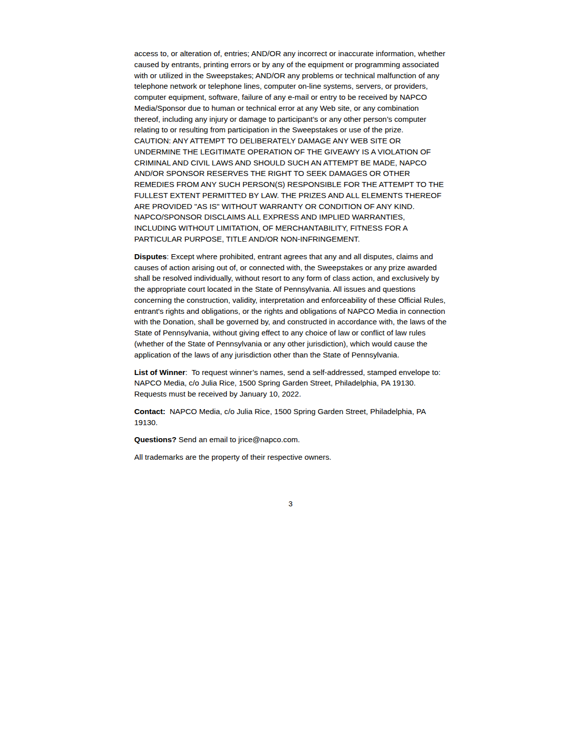access to, or alteration of, entries; AND/OR any incorrect or inaccurate information, whether caused by entrants, printing errors or by any of the equipment or programming associated with or utilized in the Sweepstakes; AND/OR any problems or technical malfunction of any telephone network or telephone lines, computer on-line systems, servers, or providers, computer equipment, software, failure of any e-mail or entry to be received by NAPCO Media/Sponsor due to human or technical error at any Web site, or any combination thereof, including any injury or damage to participant’s or any other person’s computer relating to or resulting from participation in the Sweepstakes or use of the prize.
CAUTION: ANY ATTEMPT TO DELIBERATELY DAMAGE ANY WEB SITE OR UNDERMINE THE LEGITIMATE OPERATION OF THE GIVEAWY IS A VIOLATION OF CRIMINAL AND CIVIL LAWS AND SHOULD SUCH AN ATTEMPT BE MADE, NAPCO AND/OR SPONSOR RESERVES THE RIGHT TO SEEK DAMAGES OR OTHER REMEDIES FROM ANY SUCH PERSON(S) RESPONSIBLE FOR THE ATTEMPT TO THE FULLEST EXTENT PERMITTED BY LAW. THE PRIZES AND ALL ELEMENTS THEREOF ARE PROVIDED "AS IS" WITHOUT WARRANTY OR CONDITION OF ANY KIND. NAPCO/SPONSOR DISCLAIMS ALL EXPRESS AND IMPLIED WARRANTIES, INCLUDING WITHOUT LIMITATION, OF MERCHANTABILITY, FITNESS FOR A PARTICULAR PURPOSE, TITLE AND/OR NON-INFRINGEMENT.
Disputes: Except where prohibited, entrant agrees that any and all disputes, claims and causes of action arising out of, or connected with, the Sweepstakes or any prize awarded shall be resolved individually, without resort to any form of class action, and exclusively by the appropriate court located in the State of Pennsylvania. All issues and questions concerning the construction, validity, interpretation and enforceability of these Official Rules, entrant's rights and obligations, or the rights and obligations of NAPCO Media in connection with the Donation, shall be governed by, and constructed in accordance with, the laws of the State of Pennsylvania, without giving effect to any choice of law or conflict of law rules (whether of the State of Pennsylvania or any other jurisdiction), which would cause the application of the laws of any jurisdiction other than the State of Pennsylvania.
List of Winner: To request winner’s names, send a self-addressed, stamped envelope to: NAPCO Media, c/o Julia Rice, 1500 Spring Garden Street, Philadelphia, PA 19130. Requests must be received by January 10, 2022.
Contact: NAPCO Media, c/o Julia Rice, 1500 Spring Garden Street, Philadelphia, PA 19130.
Questions? Send an email to jrice@napco.com.
All trademarks are the property of their respective owners.
3